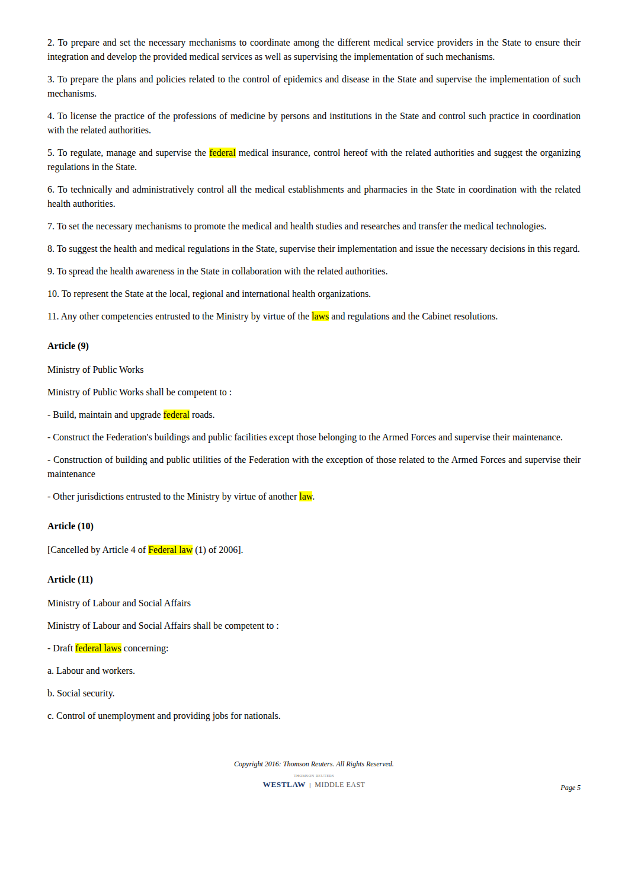2. To prepare and set the necessary mechanisms to coordinate among the different medical service providers in the State to ensure their integration and develop the provided medical services as well as supervising the implementation of such mechanisms.
3. To prepare the plans and policies related to the control of epidemics and disease in the State and supervise the implementation of such mechanisms.
4. To license the practice of the professions of medicine by persons and institutions in the State and control such practice in coordination with the related authorities.
5. To regulate, manage and supervise the federal medical insurance, control hereof with the related authorities and suggest the organizing regulations in the State.
6. To technically and administratively control all the medical establishments and pharmacies in the State in coordination with the related health authorities.
7. To set the necessary mechanisms to promote the medical and health studies and researches and transfer the medical technologies.
8. To suggest the health and medical regulations in the State, supervise their implementation and issue the necessary decisions in this regard.
9. To spread the health awareness in the State in collaboration with the related authorities.
10. To represent the State at the local, regional and international health organizations.
11. Any other competencies entrusted to the Ministry by virtue of the laws and regulations and the Cabinet resolutions.
Article (9)
Ministry of Public Works
Ministry of Public Works shall be competent to :
- Build, maintain and upgrade federal roads.
- Construct the Federation's buildings and public facilities except those belonging to the Armed Forces and supervise their maintenance.
- Construction of building and public utilities of the Federation with the exception of those related to the Armed Forces and supervise their maintenance
- Other jurisdictions entrusted to the Ministry by virtue of another law.
Article (10)
[Cancelled by Article 4 of Federal law (1) of 2006].
Article (11)
Ministry of Labour and Social Affairs
Ministry of Labour and Social Affairs shall be competent to :
- Draft federal laws concerning:
a. Labour and workers.
b. Social security.
c. Control of unemployment and providing jobs for nationals.
Copyright 2016: Thomson Reuters. All Rights Reserved.
THOMSON REUTERS WESTLAW | MIDDLE EAST
Page 5